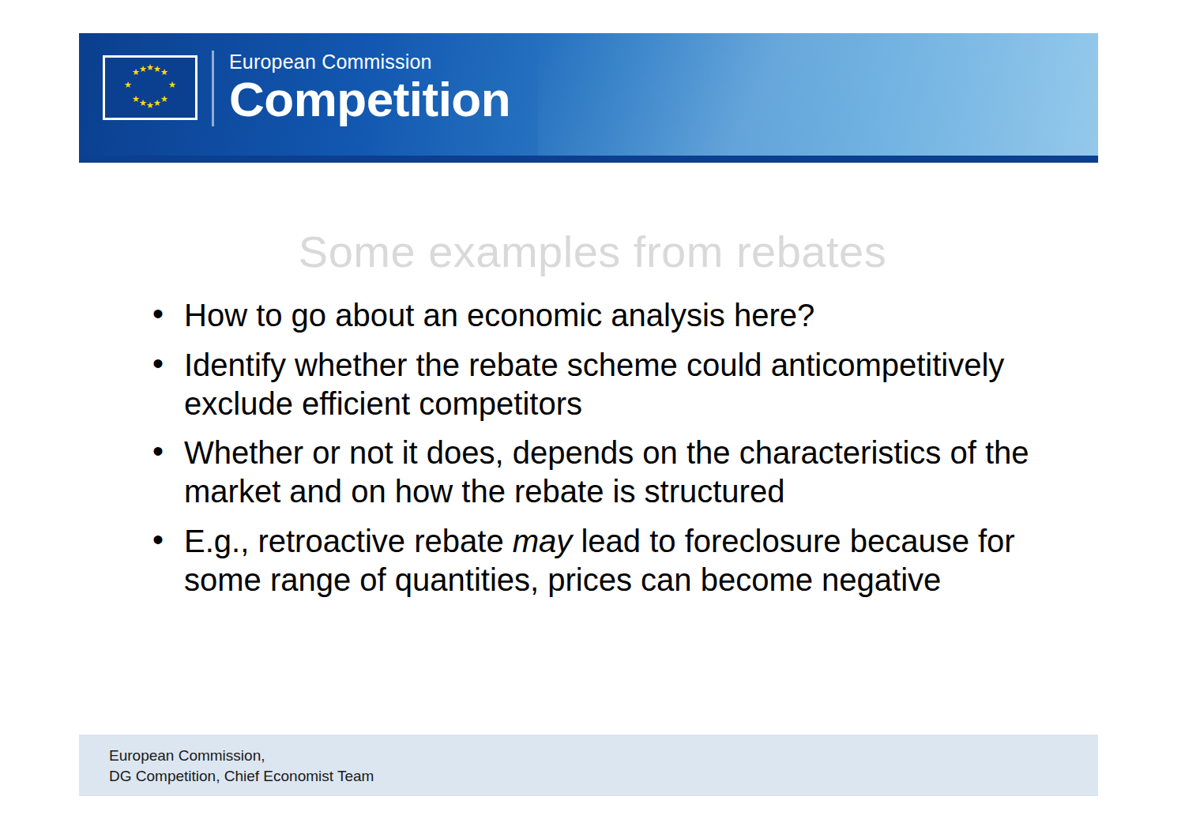★ ★ ★ ★ ★ ★ ★ ★ ★ ★ ★ ★
European Commission
Competition
Some examples from rebates
How to go about an economic analysis here?
Identify whether the rebate scheme could anticompetitively exclude efficient competitors
Whether or not it does, depends on the characteristics of the market and on how the rebate is structured
E.g., retroactive rebate may lead to foreclosure because for some range of quantities, prices can become negative
European Commission,
DG Competition, Chief Economist Team